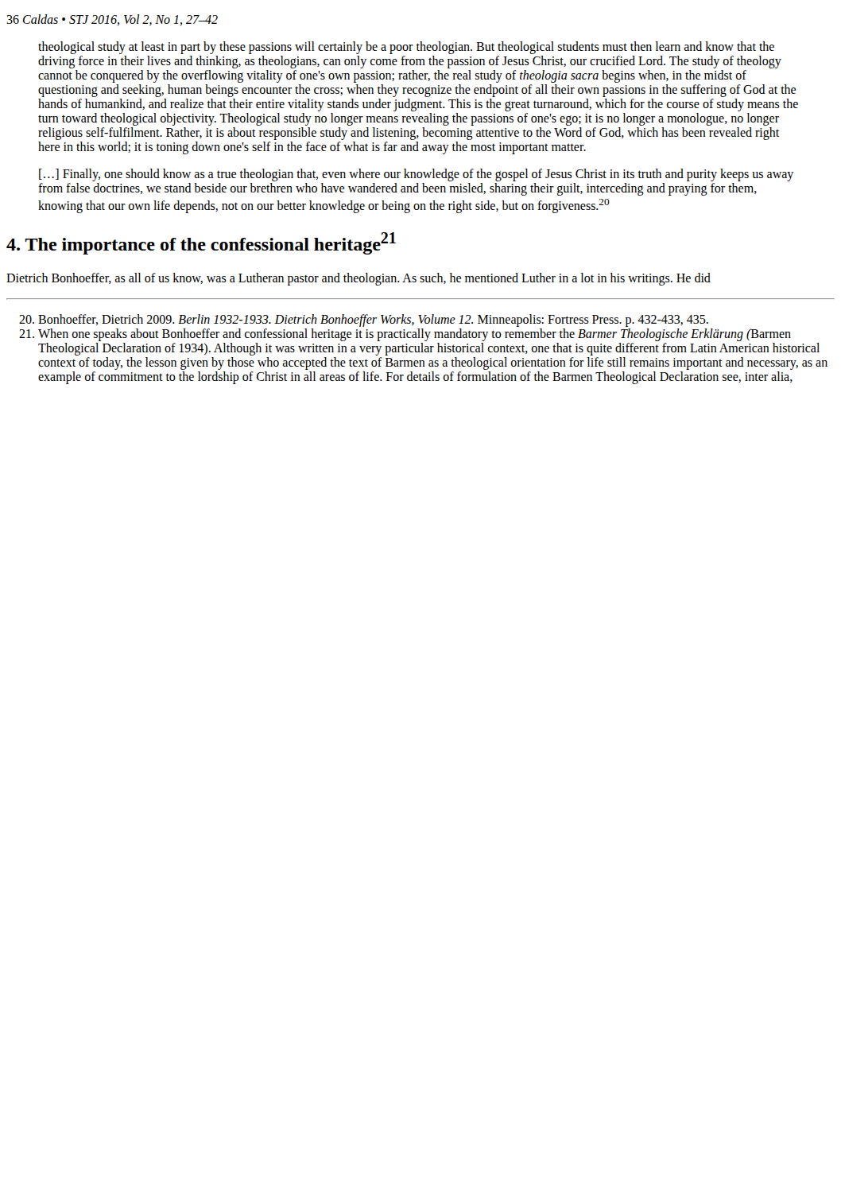36 Caldas • STJ 2016, Vol 2, No 1, 27–42
theological study at least in part by these passions will certainly be a poor theologian. But theological students must then learn and know that the driving force in their lives and thinking, as theologians, can only come from the passion of Jesus Christ, our crucified Lord. The study of theology cannot be conquered by the overflowing vitality of one's own passion; rather, the real study of theologia sacra begins when, in the midst of questioning and seeking, human beings encounter the cross; when they recognize the endpoint of all their own passions in the suffering of God at the hands of humankind, and realize that their entire vitality stands under judgment. This is the great turnaround, which for the course of study means the turn toward theological objectivity. Theological study no longer means revealing the passions of one's ego; it is no longer a monologue, no longer religious self-fulfilment. Rather, it is about responsible study and listening, becoming attentive to the Word of God, which has been revealed right here in this world; it is toning down one's self in the face of what is far and away the most important matter.
[…] Finally, one should know as a true theologian that, even where our knowledge of the gospel of Jesus Christ in its truth and purity keeps us away from false doctrines, we stand beside our brethren who have wandered and been misled, sharing their guilt, interceding and praying for them, knowing that our own life depends, not on our better knowledge or being on the right side, but on forgiveness.20
4. The importance of the confessional heritage21
Dietrich Bonhoeffer, as all of us know, was a Lutheran pastor and theologian. As such, he mentioned Luther in a lot in his writings. He did
Bonhoeffer, Dietrich 2009. Berlin 1932-1933. Dietrich Bonhoeffer Works, Volume 12. Minneapolis: Fortress Press. p. 432-433, 435.
When one speaks about Bonhoeffer and confessional heritage it is practically mandatory to remember the Barmer Theologische Erklärung (Barmen Theological Declaration of 1934). Although it was written in a very particular historical context, one that is quite different from Latin American historical context of today, the lesson given by those who accepted the text of Barmen as a theological orientation for life still remains important and necessary, as an example of commitment to the lordship of Christ in all areas of life. For details of formulation of the Barmen Theological Declaration see, inter alia,